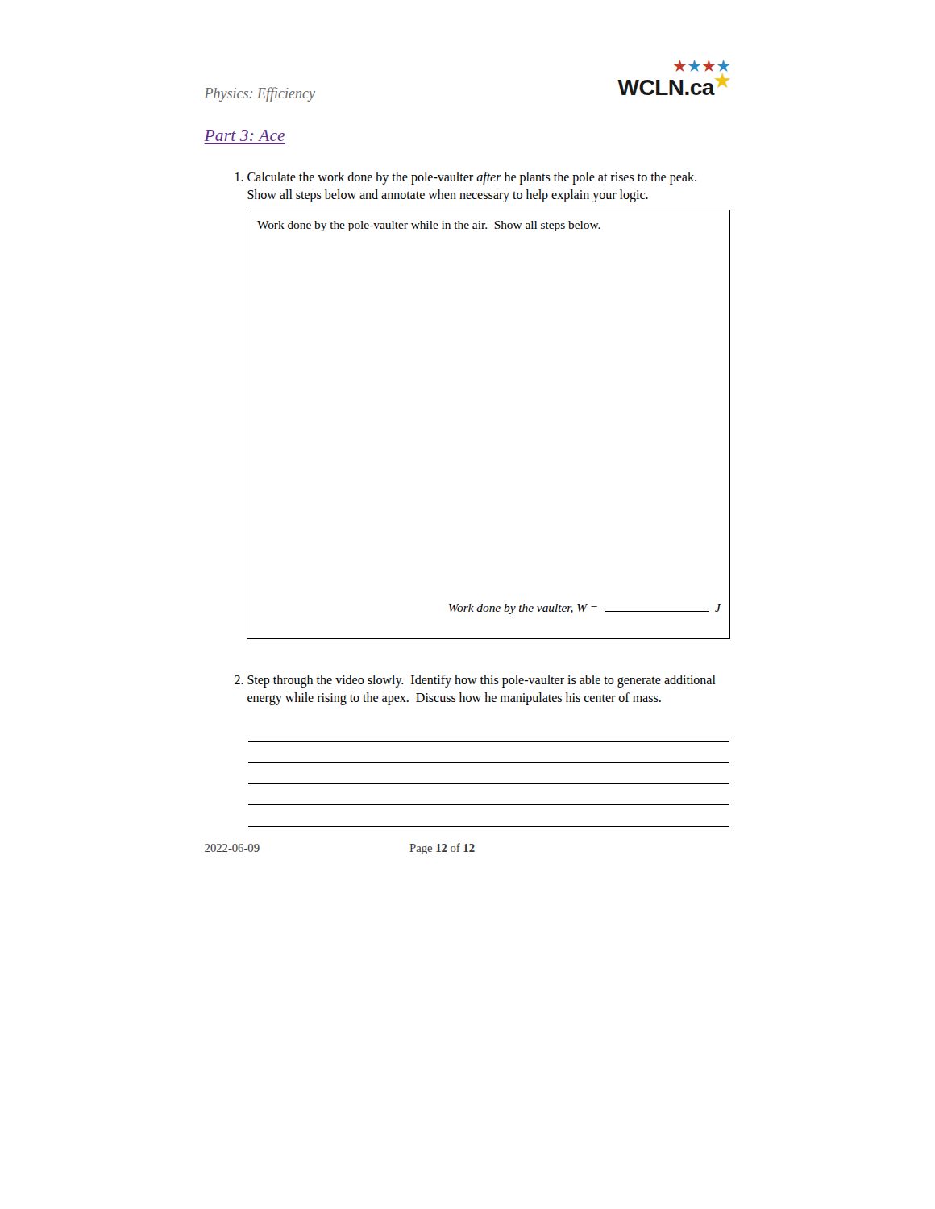★★★★
WCLN.ca★
Physics: Efficiency
Part 3: Ace
Calculate the work done by the pole-vaulter after he plants the pole at rises to the peak. Show all steps below and annotate when necessary to help explain your logic.
Work done by the pole-vaulter while in the air. Show all steps below.
Work done by the vaulter, W = J
Step through the video slowly. Identify how this pole-vaulter is able to generate additional energy while rising to the apex. Discuss how he manipulates his center of mass.
2022-06-09
Page 12 of 12